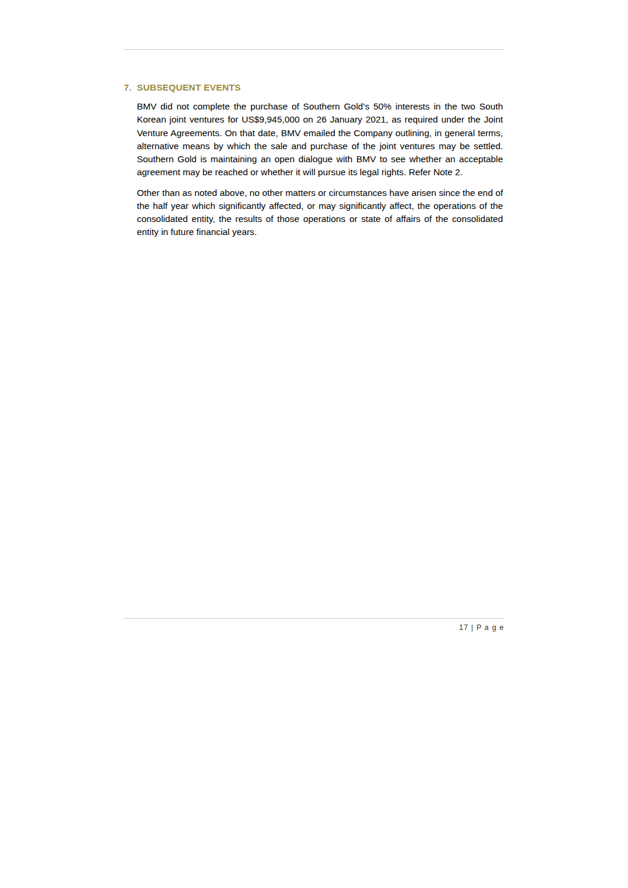7. SUBSEQUENT EVENTS
BMV did not complete the purchase of Southern Gold’s 50% interests in the two South Korean joint ventures for US$9,945,000 on 26 January 2021, as required under the Joint Venture Agreements. On that date, BMV emailed the Company outlining, in general terms, alternative means by which the sale and purchase of the joint ventures may be settled. Southern Gold is maintaining an open dialogue with BMV to see whether an acceptable agreement may be reached or whether it will pursue its legal rights. Refer Note 2.
Other than as noted above, no other matters or circumstances have arisen since the end of the half year which significantly affected, or may significantly affect, the operations of the consolidated entity, the results of those operations or state of affairs of the consolidated entity in future financial years.
17 | P a g e